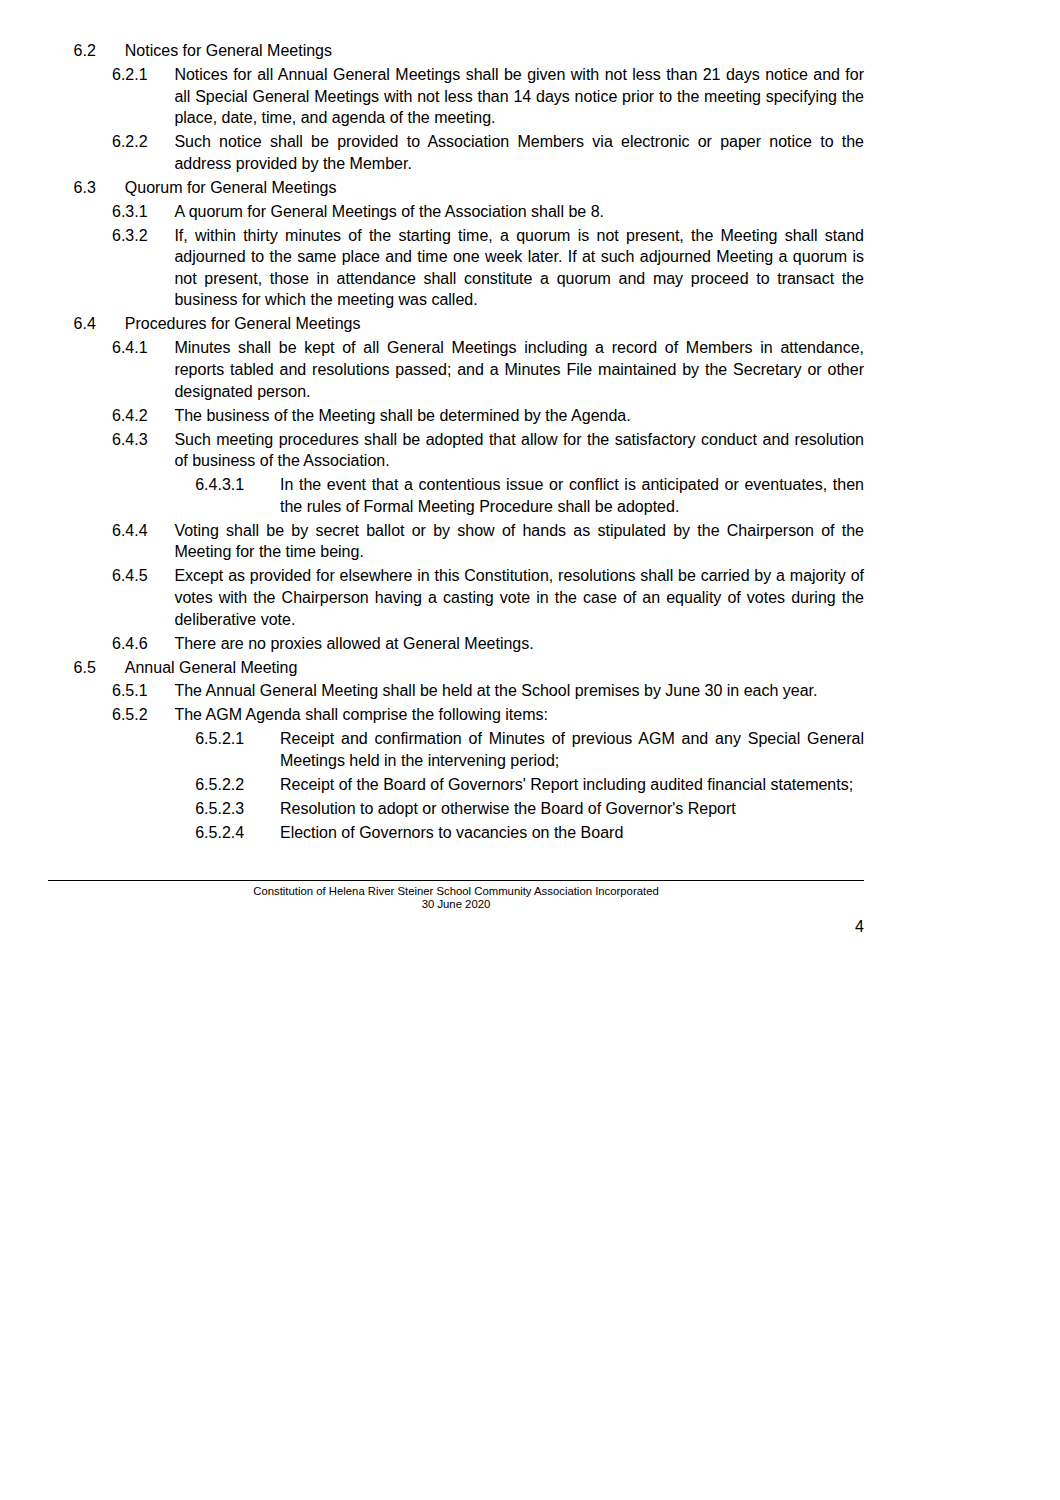6.2 Notices for General Meetings
6.2.1 Notices for all Annual General Meetings shall be given with not less than 21 days notice and for all Special General Meetings with not less than 14 days notice prior to the meeting specifying the place, date, time, and agenda of the meeting.
6.2.2 Such notice shall be provided to Association Members via electronic or paper notice to the address provided by the Member.
6.3 Quorum for General Meetings
6.3.1 A quorum for General Meetings of the Association shall be 8.
6.3.2 If, within thirty minutes of the starting time, a quorum is not present, the Meeting shall stand adjourned to the same place and time one week later. If at such adjourned Meeting a quorum is not present, those in attendance shall constitute a quorum and may proceed to transact the business for which the meeting was called.
6.4 Procedures for General Meetings
6.4.1 Minutes shall be kept of all General Meetings including a record of Members in attendance, reports tabled and resolutions passed; and a Minutes File maintained by the Secretary or other designated person.
6.4.2 The business of the Meeting shall be determined by the Agenda.
6.4.3 Such meeting procedures shall be adopted that allow for the satisfactory conduct and resolution of business of the Association.
6.4.3.1 In the event that a contentious issue or conflict is anticipated or eventuates, then the rules of Formal Meeting Procedure shall be adopted.
6.4.4 Voting shall be by secret ballot or by show of hands as stipulated by the Chairperson of the Meeting for the time being.
6.4.5 Except as provided for elsewhere in this Constitution, resolutions shall be carried by a majority of votes with the Chairperson having a casting vote in the case of an equality of votes during the deliberative vote.
6.4.6 There are no proxies allowed at General Meetings.
6.5 Annual General Meeting
6.5.1 The Annual General Meeting shall be held at the School premises by June 30 in each year.
6.5.2 The AGM Agenda shall comprise the following items:
6.5.2.1 Receipt and confirmation of Minutes of previous AGM and any Special General Meetings held in the intervening period;
6.5.2.2 Receipt of the Board of Governors' Report including audited financial statements;
6.5.2.3 Resolution to adopt or otherwise the Board of Governor's Report
6.5.2.4 Election of Governors to vacancies on the Board
Constitution of Helena River Steiner School Community Association Incorporated
30 June 2020
4